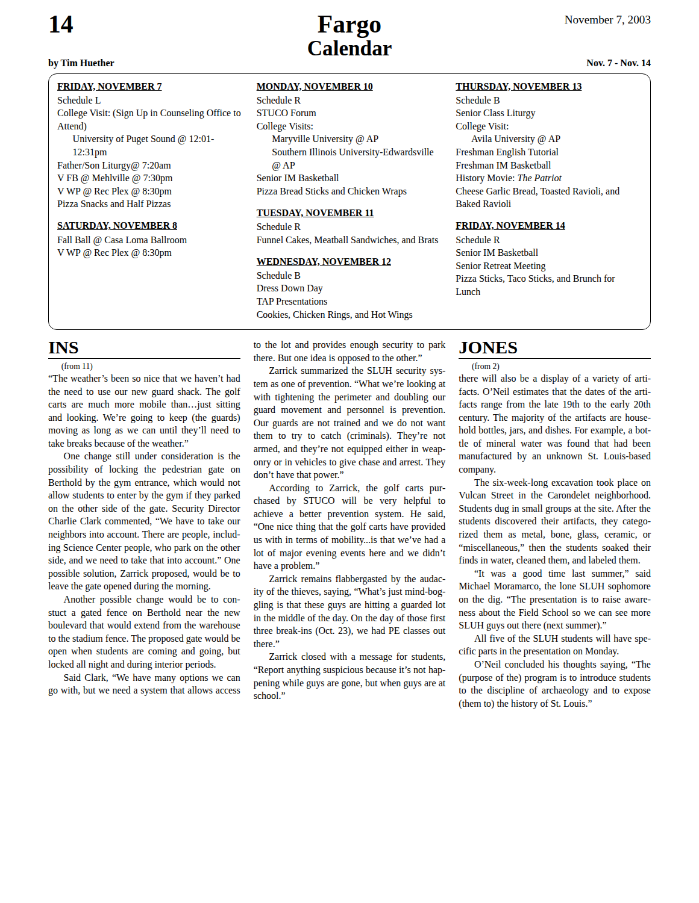14
Fargo
Calendar
November 7, 2003
by Tim Huether Nov. 7 - Nov. 14
FRIDAY, NOVEMBER 7
Schedule L
College Visit: (Sign Up in Counseling Office to Attend)
University of Puget Sound @ 12:01-12:31pm
Father/Son Liturgy@ 7:20am
V FB @ Mehlville @ 7:30pm
V WP @ Rec Plex @ 8:30pm
Pizza Snacks and Half Pizzas
SATURDAY, NOVEMBER 8
Fall Ball @ Casa Loma Ballroom
V WP @ Rec Plex @ 8:30pm
MONDAY, NOVEMBER 10
Schedule R
STUCO Forum
College Visits:
Maryville University @ AP
Southern Illinois University-Edwardsville @ AP
Senior IM Basketball
Pizza Bread Sticks and Chicken Wraps
TUESDAY, NOVEMBER 11
Schedule R
Funnel Cakes, Meatball Sandwiches, and Brats
WEDNESDAY, NOVEMBER 12
Schedule B
Dress Down Day
TAP Presentations
Cookies, Chicken Rings, and Hot Wings
THURSDAY, NOVEMBER 13
Schedule B
Senior Class Liturgy
College Visit:
Avila University @ AP
Freshman English Tutorial
Freshman IM Basketball
History Movie: The Patriot
Cheese Garlic Bread, Toasted Ravioli, and Baked Ravioli
FRIDAY, NOVEMBER 14
Schedule R
Senior IM Basketball
Senior Retreat Meeting
Pizza Sticks, Taco Sticks, and Brunch for Lunch
INS
(from 11)
“The weather’s been so nice that we haven’t had the need to use our new guard shack. The golf carts are much more mobile than…just sitting and looking. We’re going to keep (the guards) moving as long as we can until they’ll need to take breaks because of the weather.”
One change still under consideration is the possibility of locking the pedestrian gate on Berthold by the gym entrance, which would not allow students to enter by the gym if they parked on the other side of the gate. Security Director Charlie Clark commented, “We have to take our neighbors into account. There are people, including Science Center people, who park on the other side, and we need to take that into account.” One possible solution, Zarrick proposed, would be to leave the gate opened during the morning.
Another possible change would be to constuct a gated fence on Berthold near the new boulevard that would extend from the warehouse to the stadium fence. The proposed gate would be open when students are coming and going, but locked all night and during interior periods.
Said Clark, “We have many options we can go with, but we need a system that allows access to the lot and provides enough security to park there. But one idea is opposed to the other.”
Zarrick summarized the SLUH security system as one of prevention. “What we’re looking at with tightening the perimeter and doubling our guard movement and personnel is prevention. Our guards are not trained and we do not want them to try to catch (criminals). They’re not armed, and they’re not equipped either in weaponry or in vehicles to give chase and arrest. They don’t have that power.”
According to Zarrick, the golf carts purchased by STUCO will be very helpful to achieve a better prevention system. He said, “One nice thing that the golf carts have provided us with in terms of mobility...is that we’ve had a lot of major evening events here and we didn’t have a problem.”
Zarrick remains flabbergasted by the audacity of the thieves, saying, “What’s just mind-boggling is that these guys are hitting a guarded lot in the middle of the day. On the day of those first three break-ins (Oct. 23), we had PE classes out there.”
Zarrick closed with a message for students, “Report anything suspicious because it’s not happening while guys are gone, but when guys are at school.”
JONES
(from 2)
there will also be a display of a variety of artifacts. O’Neil estimates that the dates of the artifacts range from the late 19th to the early 20th century. The majority of the artifacts are household bottles, jars, and dishes. For example, a bottle of mineral water was found that had been manufactured by an unknown St. Louis-based company.
The six-week-long excavation took place on Vulcan Street in the Carondelet neighborhood. Students dug in small groups at the site. After the students discovered their artifacts, they categorized them as metal, bone, glass, ceramic, or “miscellaneous,” then the students soaked their finds in water, cleaned them, and labeled them.
“It was a good time last summer,” said Michael Moramarco, the lone SLUH sophomore on the dig. “The presentation is to raise awareness about the Field School so we can see more SLUH guys out there (next summer).”
All five of the SLUH students will have specific parts in the presentation on Monday.
O’Neil concluded his thoughts saying, “The (purpose of the) program is to introduce students to the discipline of archaeology and to expose (them to) the history of St. Louis.”